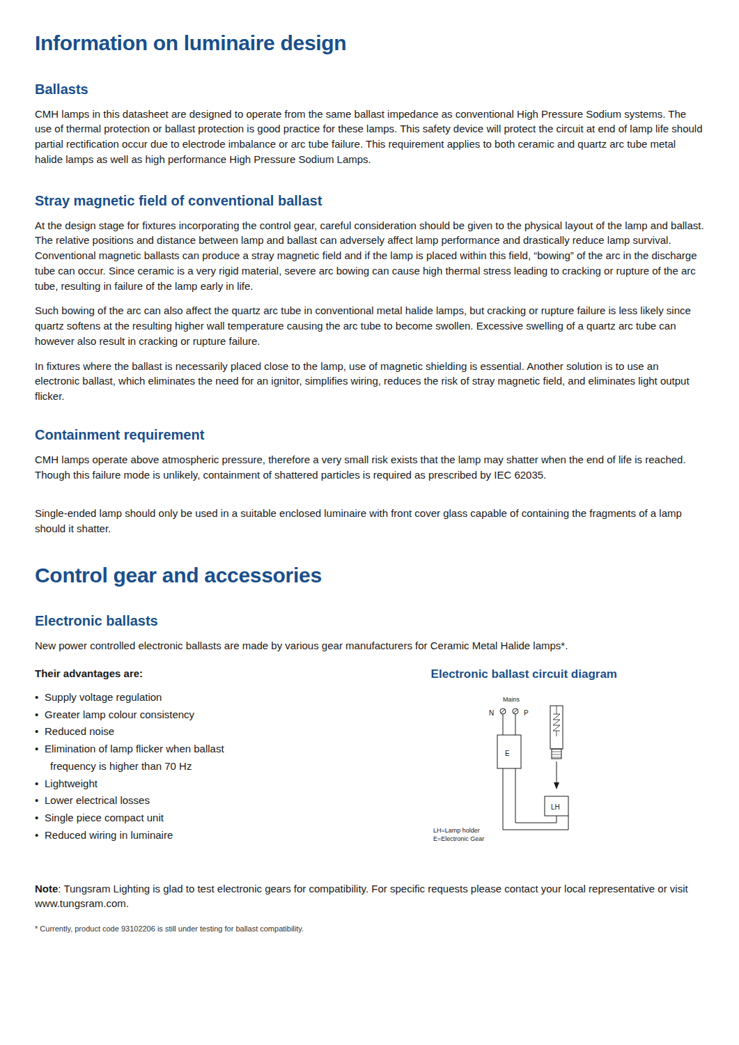Information on luminaire design
Ballasts
CMH lamps in this datasheet are designed to operate from the same ballast impedance as conventional High Pressure Sodium systems. The use of thermal protection or ballast protection is good practice for these lamps. This safety device will protect the circuit at end of lamp life should partial rectification occur due to electrode imbalance or arc tube failure. This requirement applies to both ceramic and quartz arc tube metal halide lamps as well as high performance High Pressure Sodium Lamps.
Stray magnetic field of conventional ballast
At the design stage for fixtures incorporating the control gear, careful consideration should be given to the physical layout of the lamp and ballast. The relative positions and distance between lamp and ballast can adversely affect lamp performance and drastically reduce lamp survival.
Conventional magnetic ballasts can produce a stray magnetic field and if the lamp is placed within this field, “bowing” of the arc in the discharge tube can occur. Since ceramic is a very rigid material, severe arc bowing can cause high thermal stress leading to cracking or rupture of the arc tube, resulting in failure of the lamp early in life.
Such bowing of the arc can also affect the quartz arc tube in conventional metal halide lamps, but cracking or rupture failure is less likely since quartz softens at the resulting higher wall temperature causing the arc tube to become swollen. Excessive swelling of a quartz arc tube can however also result in cracking or rupture failure.
In fixtures where the ballast is necessarily placed close to the lamp, use of magnetic shielding is essential. Another solution is to use an electronic ballast, which eliminates the need for an ignitor, simplifies wiring, reduces the risk of stray magnetic field, and eliminates light output flicker.
Containment requirement
CMH lamps operate above atmospheric pressure, therefore a very small risk exists that the lamp may shatter when the end of life is reached. Though this failure mode is unlikely, containment of shattered particles is required as prescribed by IEC 62035.
Single-ended lamp should only be used in a suitable enclosed luminaire with front cover glass capable of containing the fragments of a lamp should it shatter.
Control gear and accessories
Electronic ballasts
New power controlled electronic ballasts are made by various gear manufacturers for Ceramic Metal Halide lamps*.
Their advantages are:
Supply voltage regulation
Greater lamp colour consistency
Reduced noise
Elimination of lamp flicker when ballast
frequency is higher than 70 Hz
Lightweight
Lower electrical losses
Single piece compact unit
Reduced wiring in luminaire
Electronic ballast circuit diagram
Mains N P E LH LH=Lamp holder E=Electronic Gear
Note: Tungsram Lighting is glad to test electronic gears for compatibility. For specific requests please contact your local representative or visit www.tungsram.com.
* Currently, product code 93102206 is still under testing for ballast compatibility.